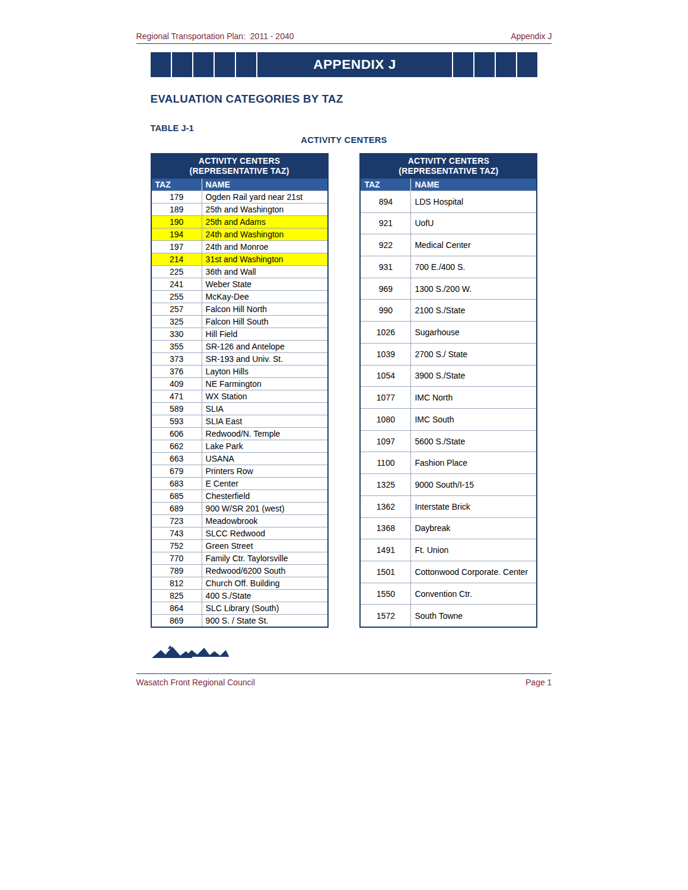Regional Transportation Plan: 2011 - 2040
Appendix J
APPENDIX J
EVALUATION CATEGORIES BY TAZ
TABLE J-1
ACTIVITY CENTERS
| ACTIVITY CENTERS (REPRESENTATIVE TAZ) |
| --- |
| TAZ | NAME |
| 179 | Ogden Rail yard near 21st |
| 189 | 25th and Washington |
| 190 | 25th and Adams |
| 194 | 24th and Washington |
| 197 | 24th and Monroe |
| 214 | 31st and Washington |
| 225 | 36th and Wall |
| 241 | Weber State |
| 255 | McKay-Dee |
| 257 | Falcon Hill North |
| 325 | Falcon Hill South |
| 330 | Hill Field |
| 355 | SR-126 and Antelope |
| 373 | SR-193 and Univ. St. |
| 376 | Layton Hills |
| 409 | NE Farmington |
| 471 | WX Station |
| 589 | SLIA |
| 593 | SLIA East |
| 606 | Redwood/N. Temple |
| 662 | Lake Park |
| 663 | USANA |
| 679 | Printers Row |
| 683 | E Center |
| 685 | Chesterfield |
| 689 | 900 W/SR 201 (west) |
| 723 | Meadowbrook |
| 743 | SLCC Redwood |
| 752 | Green Street |
| 770 | Family Ctr. Taylorsville |
| 789 | Redwood/6200 South |
| 812 | Church Off. Building |
| 825 | 400 S./State |
| 864 | SLC Library (South) |
| 869 | 900 S. / State St. |
| ACTIVITY CENTERS (REPRESENTATIVE TAZ) |
| --- |
| TAZ | NAME |
| 894 | LDS Hospital |
| 921 | UofU |
| 922 | Medical Center |
| 931 | 700 E./400 S. |
| 969 | 1300 S./200 W. |
| 990 | 2100 S./State |
| 1026 | Sugarhouse |
| 1039 | 2700 S./ State |
| 1054 | 3900 S./State |
| 1077 | IMC North |
| 1080 | IMC South |
| 1097 | 5600 S./State |
| 1100 | Fashion Place |
| 1325 | 9000 South/I-15 |
| 1362 | Interstate Brick |
| 1368 | Daybreak |
| 1491 | Ft. Union |
| 1501 | Cottonwood Corporate. Center |
| 1550 | Convention Ctr. |
| 1572 | South Towne |
Wasatch Front Regional Council
Page 1